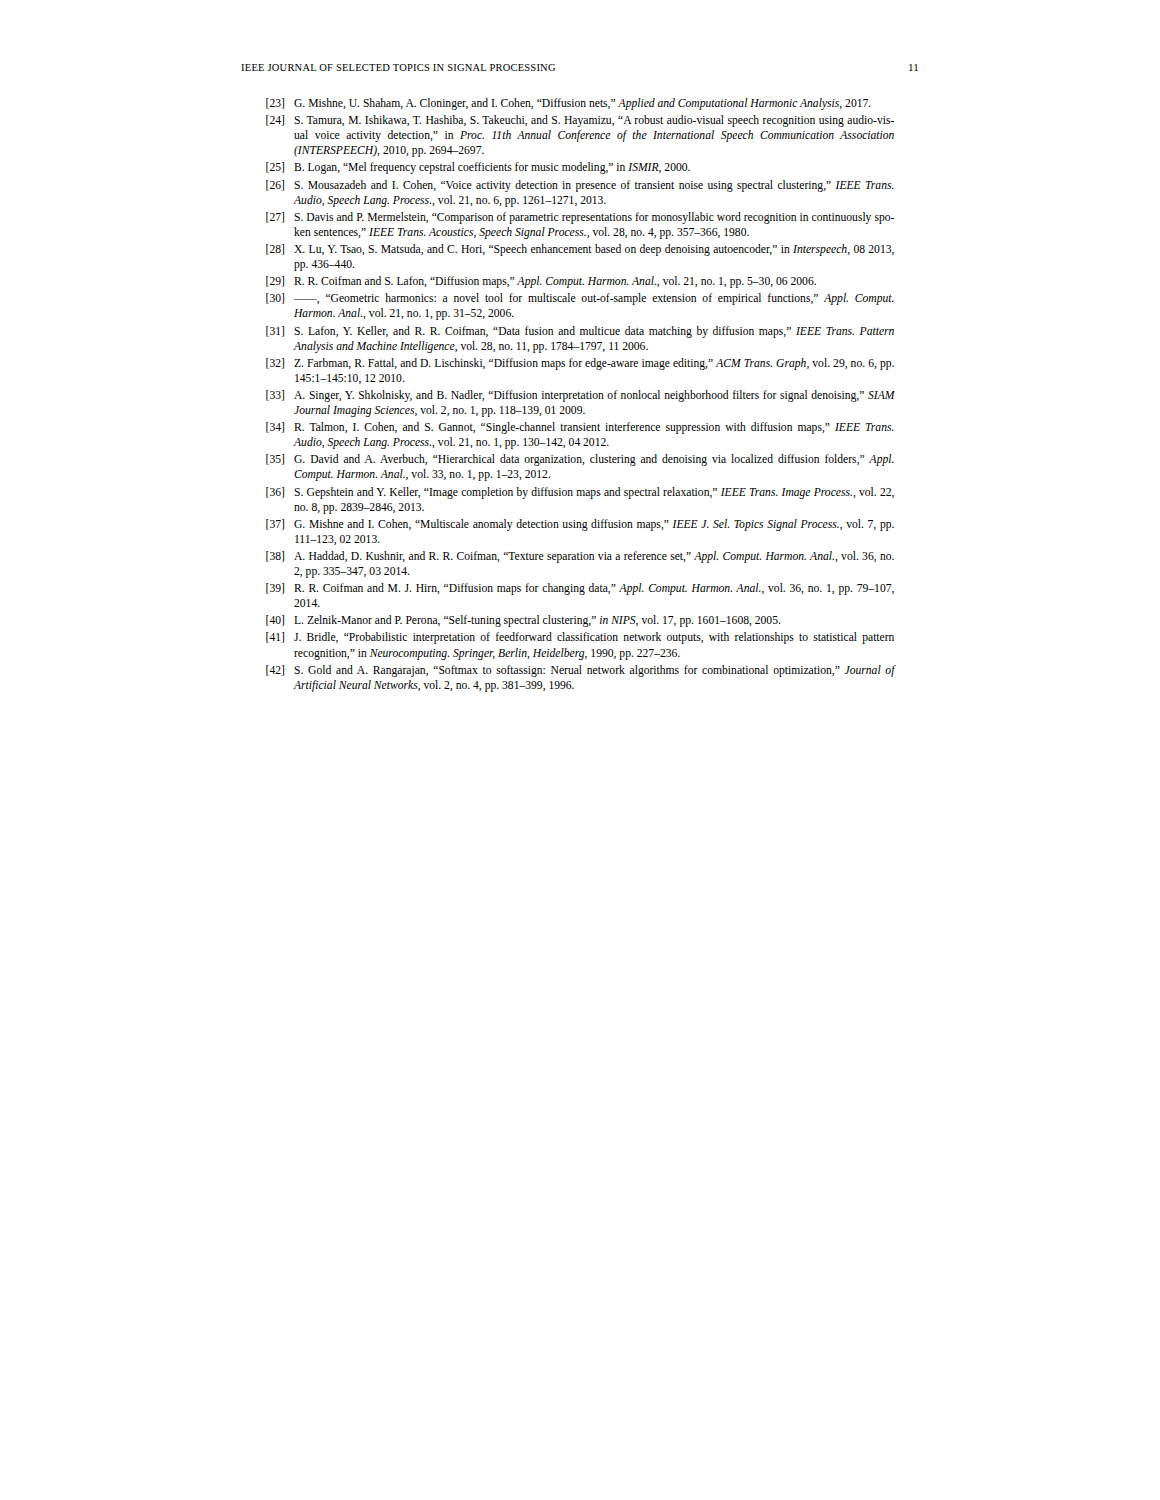IEEE Journal of Selected Topics in Signal Processing 11
[23]
G. Mishne, U. Shaham, A. Cloninger, and I. Cohen, “Diffusion nets,” Applied and Computational Harmonic Analysis, 2017.
[24]
S. Tamura, M. Ishikawa, T. Hashiba, S. Takeuchi, and S. Hayamizu, “A robust audio-visual speech recognition using audio-visual voice activity detection,” in Proc. 11th Annual Conference of the International Speech Communication Association (INTERSPEECH), 2010, pp. 2694–2697.
[25]
B. Logan, “Mel frequency cepstral coefficients for music modeling,” in ISMIR, 2000.
[26]
S. Mousazadeh and I. Cohen, “Voice activity detection in presence of transient noise using spectral clustering,” IEEE Trans. Audio, Speech Lang. Process., vol. 21, no. 6, pp. 1261–1271, 2013.
[27]
S. Davis and P. Mermelstein, “Comparison of parametric representations for monosyllabic word recognition in continuously spoken sentences,” IEEE Trans. Acoustics, Speech Signal Process., vol. 28, no. 4, pp. 357–366, 1980.
[28]
X. Lu, Y. Tsao, S. Matsuda, and C. Hori, “Speech enhancement based on deep denoising autoencoder,” in Interspeech, 08 2013, pp. 436–440.
[29]
R. R. Coifman and S. Lafon, “Diffusion maps,” Appl. Comput. Harmon. Anal., vol. 21, no. 1, pp. 5–30, 06 2006.
[30]
——, “Geometric harmonics: a novel tool for multiscale out-of-sample extension of empirical functions,” Appl. Comput. Harmon. Anal., vol. 21, no. 1, pp. 31–52, 2006.
[31]
S. Lafon, Y. Keller, and R. R. Coifman, “Data fusion and multicue data matching by diffusion maps,” IEEE Trans. Pattern Analysis and Machine Intelligence, vol. 28, no. 11, pp. 1784–1797, 11 2006.
[32]
Z. Farbman, R. Fattal, and D. Lischinski, “Diffusion maps for edge-aware image editing,” ACM Trans. Graph, vol. 29, no. 6, pp. 145:1–145:10, 12 2010.
[33]
A. Singer, Y. Shkolnisky, and B. Nadler, “Diffusion interpretation of nonlocal neighborhood filters for signal denoising,” SIAM Journal Imaging Sciences, vol. 2, no. 1, pp. 118–139, 01 2009.
[34]
R. Talmon, I. Cohen, and S. Gannot, “Single-channel transient interference suppression with diffusion maps,” IEEE Trans. Audio, Speech Lang. Process., vol. 21, no. 1, pp. 130–142, 04 2012.
[35]
G. David and A. Averbuch, “Hierarchical data organization, clustering and denoising via localized diffusion folders,” Appl. Comput. Harmon. Anal., vol. 33, no. 1, pp. 1–23, 2012.
[36]
S. Gepshtein and Y. Keller, “Image completion by diffusion maps and spectral relaxation,” IEEE Trans. Image Process., vol. 22, no. 8, pp. 2839–2846, 2013.
[37]
G. Mishne and I. Cohen, “Multiscale anomaly detection using diffusion maps,” IEEE J. Sel. Topics Signal Process., vol. 7, pp. 111–123, 02 2013.
[38]
A. Haddad, D. Kushnir, and R. R. Coifman, “Texture separation via a reference set,” Appl. Comput. Harmon. Anal., vol. 36, no. 2, pp. 335–347, 03 2014.
[39]
R. R. Coifman and M. J. Hirn, “Diffusion maps for changing data,” Appl. Comput. Harmon. Anal., vol. 36, no. 1, pp. 79–107, 2014.
[40]
L. Zelnik-Manor and P. Perona, “Self-tuning spectral clustering,” in NIPS, vol. 17, pp. 1601–1608, 2005.
[41]
J. Bridle, “Probabilistic interpretation of feedforward classification network outputs, with relationships to statistical pattern recognition,” in Neurocomputing. Springer, Berlin, Heidelberg, 1990, pp. 227–236.
[42]
S. Gold and A. Rangarajan, “Softmax to softassign: Nerual network algorithms for combinational optimization,” Journal of Artificial Neural Networks, vol. 2, no. 4, pp. 381–399, 1996.